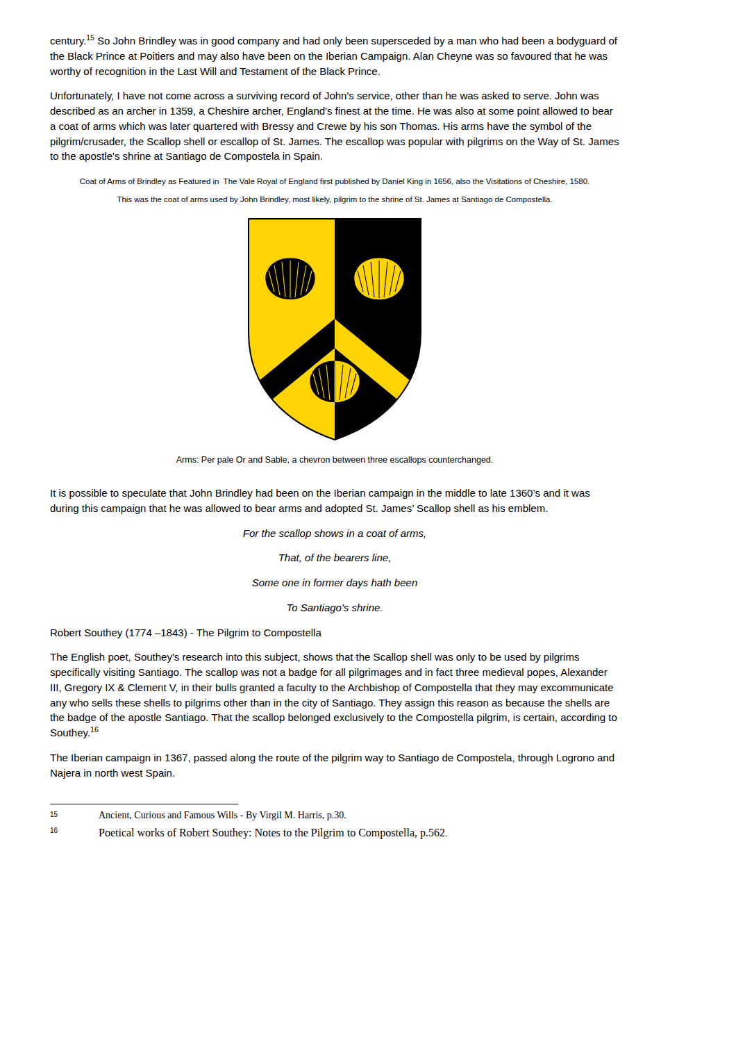century.15 So John Brindley was in good company and had only been supersceded by a man who had been a bodyguard of the Black Prince at Poitiers and may also have been on the Iberian Campaign. Alan Cheyne was so favoured that he was worthy of recognition in the Last Will and Testament of the Black Prince.
Unfortunately, I have not come across a surviving record of John's service, other than he was asked to serve. John was described as an archer in 1359, a Cheshire archer, England's finest at the time. He was also at some point allowed to bear a coat of arms which was later quartered with Bressy and Crewe by his son Thomas. His arms have the symbol of the pilgrim/crusader, the Scallop shell or escallop of St. James. The escallop was popular with pilgrims on the Way of St. James to the apostle's shrine at Santiago de Compostela in Spain.
Coat of Arms of Brindley as Featured in The Vale Royal of England first published by Daniel King in 1656, also the Visitations of Cheshire, 1580.
This was the coat of arms used by John Brindley, most likely, pilgrim to the shrine of St. James at Santiago de Compostella.
Arms: Per pale Or and Sable, a chevron between three escallops counterchanged.
It is possible to speculate that John Brindley had been on the Iberian campaign in the middle to late 1360’s and it was during this campaign that he was allowed to bear arms and adopted St. James’ Scallop shell as his emblem.
For the scallop shows in a coat of arms,
That, of the bearers line,
Some one in former days hath been
To Santiago's shrine.
Robert Southey (1774 –1843) - The Pilgrim to Compostella
The English poet, Southey's research into this subject, shows that the Scallop shell was only to be used by pilgrims specifically visiting Santiago. The scallop was not a badge for all pilgrimages and in fact three medieval popes, Alexander III, Gregory IX & Clement V, in their bulls granted a faculty to the Archbishop of Compostella that they may excommunicate any who sells these shells to pilgrims other than in the city of Santiago. They assign this reason as because the shells are the badge of the apostle Santiago. That the scallop belonged exclusively to the Compostella pilgrim, is certain, according to Southey.16
The Iberian campaign in 1367, passed along the route of the pilgrim way to Santiago de Compostela, through Logrono and Najera in north west Spain.
15
Ancient, Curious and Famous Wills - By Virgil M. Harris, p.30.
16
Poetical works of Robert Southey: Notes to the Pilgrim to Compostella, p.562.